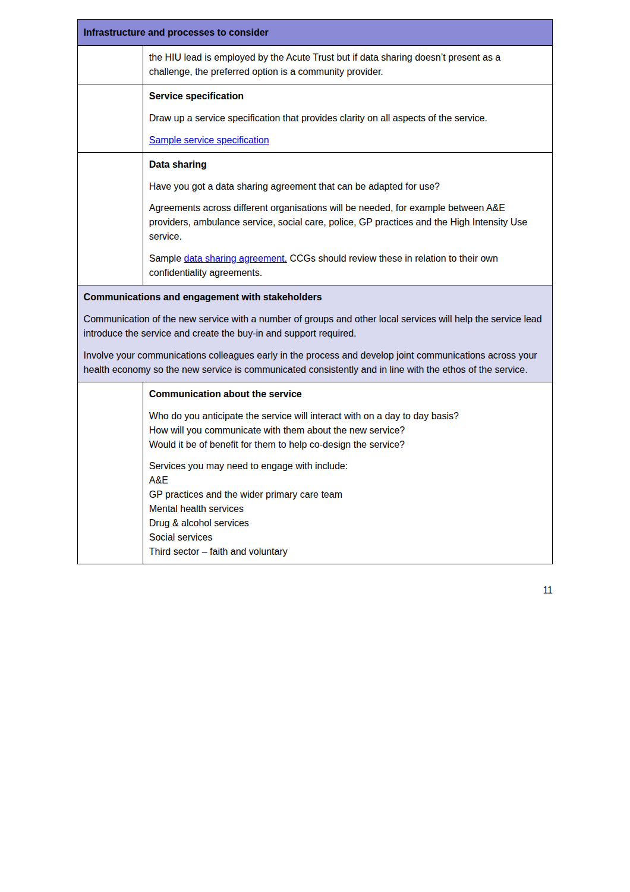| Infrastructure and processes to consider |
| --- |
| | the HIU lead is employed by the Acute Trust but if data sharing doesn’t present as a challenge, the preferred option is a community provider. |
| | Service specification Draw up a service specification that provides clarity on all aspects of the service. Sample service specification |
| | Data sharing Have you got a data sharing agreement that can be adapted for use? Agreements across different organisations will be needed, for example between A&E providers, ambulance service, social care, police, GP practices and the High Intensity Use service. Sample data sharing agreement. CCGs should review these in relation to their own confidentiality agreements. |
| Communications and engagement with stakeholders Communication of the new service with a number of groups and other local services will help the service lead introduce the service and create the buy-in and support required. Involve your communications colleagues early in the process and develop joint communications across your health economy so the new service is communicated consistently and in line with the ethos of the service. |
| | Communication about the service Who do you anticipate the service will interact with on a day to day basis? How will you communicate with them about the new service? Would it be of benefit for them to help co-design the service? Services you may need to engage with include: A&E GP practices and the wider primary care team Mental health services Drug & alcohol services Social services Third sector – faith and voluntary |
11